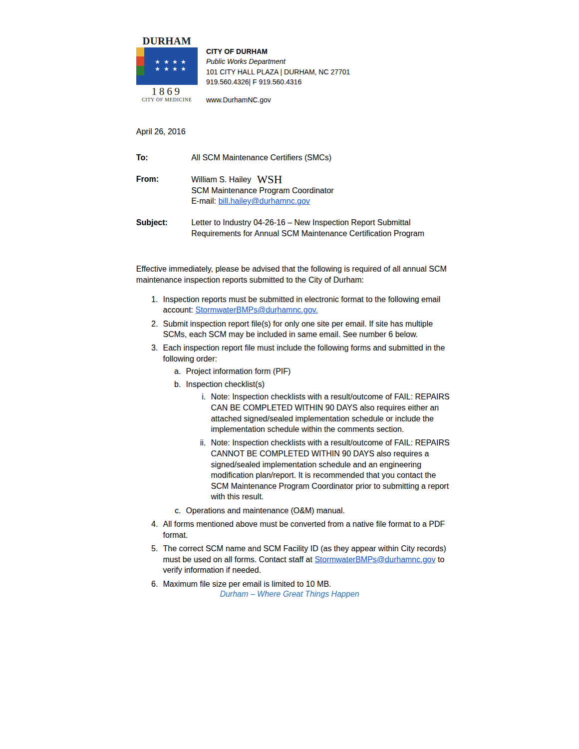DURHAM
★ ★ ★ ★
★ ★ ★ ★
1869
CITY OF MEDICINE
CITY OF DURHAM
Public Works Department
101 CITY HALL PLAZA | DURHAM, NC 27701
919.560.4326| F 919.560.4316
www.DurhamNC.gov
April 26, 2016
| To: | All SCM Maintenance Certifiers (SMCs) |
| From: | William S. Hailey WSH SCM Maintenance Program Coordinator E-mail: bill.hailey@durhamnc.gov |
| Subject: | Letter to Industry 04-26-16 – New Inspection Report Submittal Requirements for Annual SCM Maintenance Certification Program |
Effective immediately, please be advised that the following is required of all annual SCM maintenance inspection reports submitted to the City of Durham:
Inspection reports must be submitted in electronic format to the following email account: StormwaterBMPs@durhamnc.gov.
Submit inspection report file(s) for only one site per email. If site has multiple SCMs, each SCM may be included in same email. See number 6 below.
Each inspection report file must include the following forms and submitted in the following order:
Project information form (PIF)
Inspection checklist(s)
Note: Inspection checklists with a result/outcome of FAIL: REPAIRS CAN BE COMPLETED WITHIN 90 DAYS also requires either an attached signed/sealed implementation schedule or include the implementation schedule within the comments section.
Note: Inspection checklists with a result/outcome of FAIL: REPAIRS CANNOT BE COMPLETED WITHIN 90 DAYS also requires a signed/sealed implementation schedule and an engineering modification plan/report. It is recommended that you contact the SCM Maintenance Program Coordinator prior to submitting a report with this result.
Operations and maintenance (O&M) manual.
All forms mentioned above must be converted from a native file format to a PDF format.
The correct SCM name and SCM Facility ID (as they appear within City records) must be used on all forms. Contact staff at StormwaterBMPs@durhamnc.gov to verify information if needed.
Maximum file size per email is limited to 10 MB.
Durham – Where Great Things Happen